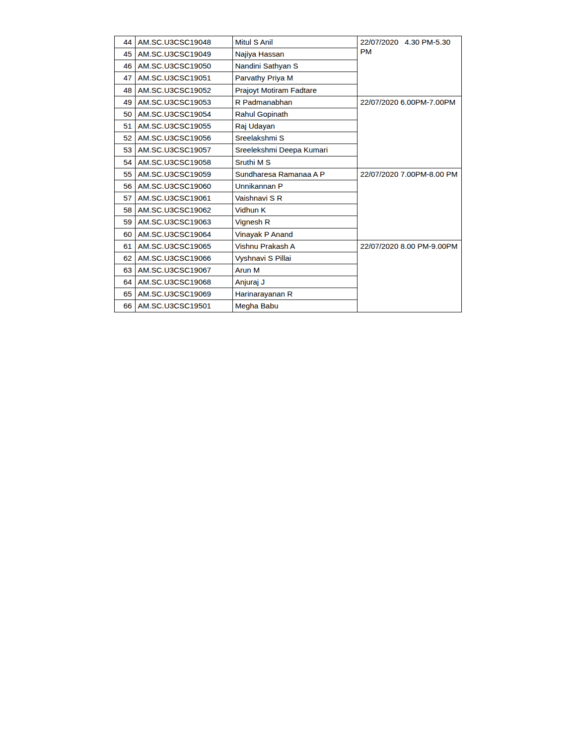| 44 | AM.SC.U3CSC19048 | Mitul S Anil | 22/07/2020 4.30 PM-5.30 PM |
| 45 | AM.SC.U3CSC19049 | Najiya Hassan |
| 46 | AM.SC.U3CSC19050 | Nandini Sathyan S |
| 47 | AM.SC.U3CSC19051 | Parvathy Priya M |
| 48 | AM.SC.U3CSC19052 | Prajoyt Motiram Fadtare |
| 49 | AM.SC.U3CSC19053 | R Padmanabhan | 22/07/2020 6.00PM-7.00PM |
| 50 | AM.SC.U3CSC19054 | Rahul Gopinath |
| 51 | AM.SC.U3CSC19055 | Raj Udayan |
| 52 | AM.SC.U3CSC19056 | Sreelakshmi S |
| 53 | AM.SC.U3CSC19057 | Sreelekshmi Deepa Kumari |
| 54 | AM.SC.U3CSC19058 | Sruthi M S |
| 55 | AM.SC.U3CSC19059 | Sundharesa Ramanaa A P | 22/07/2020 7.00PM-8.00 PM |
| 56 | AM.SC.U3CSC19060 | Unnikannan P |
| 57 | AM.SC.U3CSC19061 | Vaishnavi S R |
| 58 | AM.SC.U3CSC19062 | Vidhun K |
| 59 | AM.SC.U3CSC19063 | Vignesh R |
| 60 | AM.SC.U3CSC19064 | Vinayak P Anand |
| 61 | AM.SC.U3CSC19065 | Vishnu Prakash A | 22/07/2020 8.00 PM-9.00PM |
| 62 | AM.SC.U3CSC19066 | Vyshnavi S Pillai |
| 63 | AM.SC.U3CSC19067 | Arun M |
| 64 | AM.SC.U3CSC19068 | Anjuraj J |
| 65 | AM.SC.U3CSC19069 | Harinarayanan R |
| 66 | AM.SC.U3CSC19501 | Megha Babu |